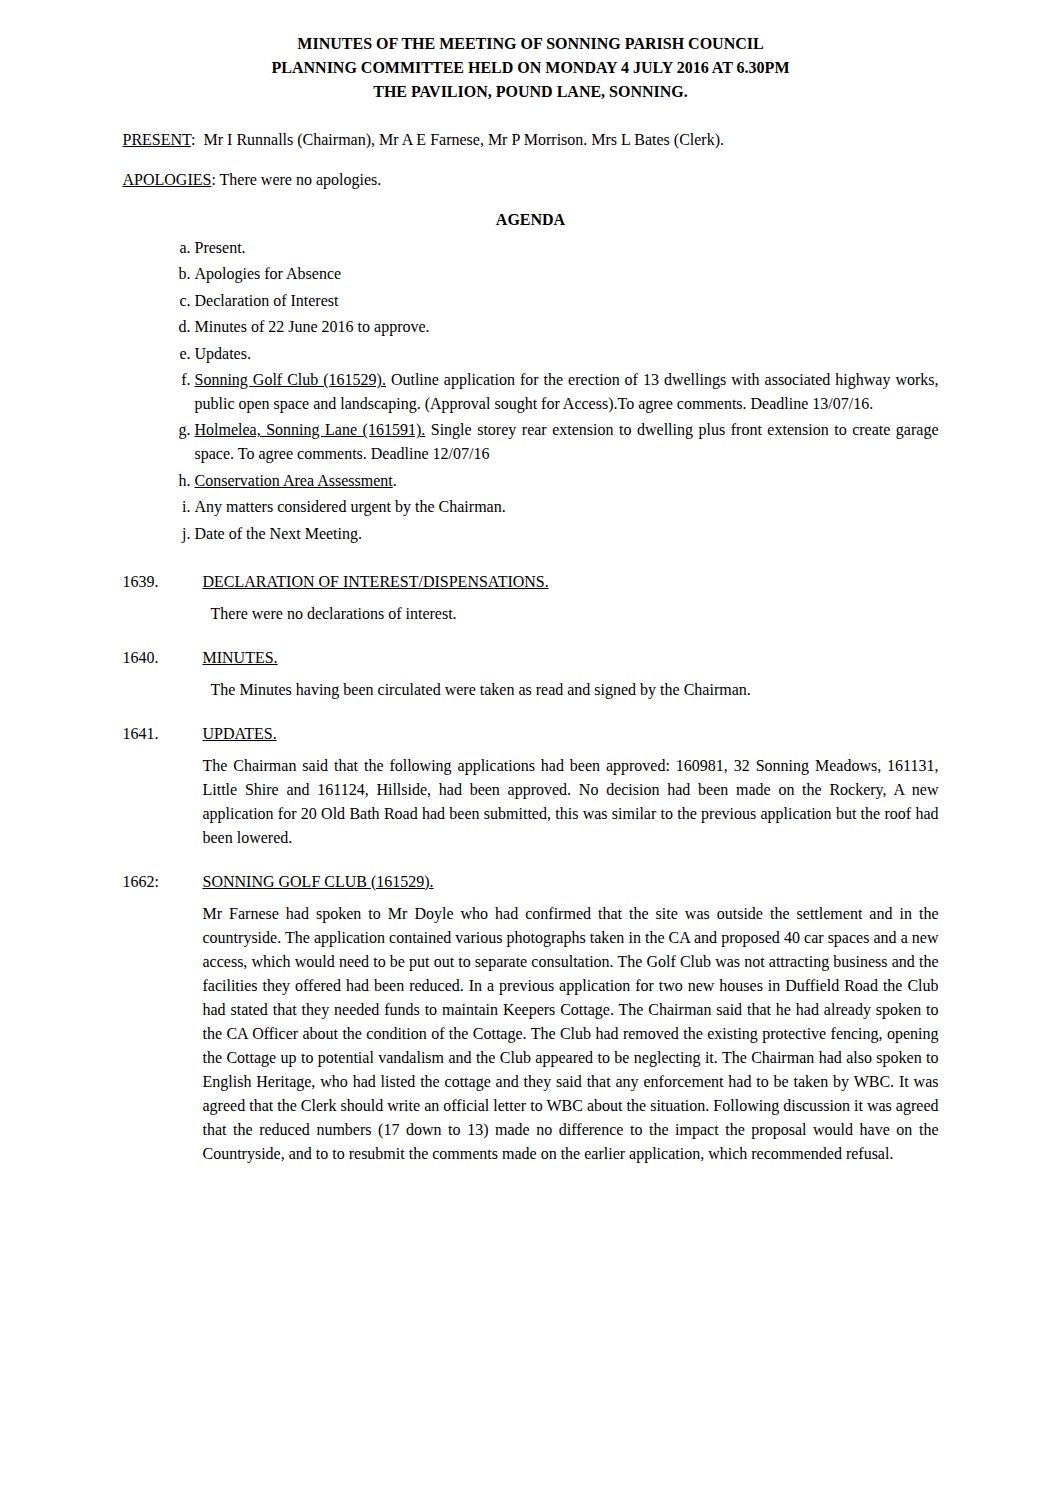MINUTES OF THE MEETING OF SONNING PARISH COUNCIL
PLANNING COMMITTEE HELD ON MONDAY 4 JULY 2016 AT 6.30PM
THE PAVILION, POUND LANE, SONNING.
PRESENT: Mr I Runnalls (Chairman), Mr A E Farnese, Mr P Morrison. Mrs L Bates (Clerk).
APOLOGIES: There were no apologies.
AGENDA
Present.
Apologies for Absence
Declaration of Interest
Minutes of 22 June 2016 to approve.
Updates.
Sonning Golf Club (161529). Outline application for the erection of 13 dwellings with associated highway works, public open space and landscaping. (Approval sought for Access).To agree comments. Deadline 13/07/16.
Holmelea, Sonning Lane (161591). Single storey rear extension to dwelling plus front extension to create garage space. To agree comments. Deadline 12/07/16
Conservation Area Assessment.
Any matters considered urgent by the Chairman.
Date of the Next Meeting.
1639. DECLARATION OF INTEREST/DISPENSATIONS.
There were no declarations of interest.
1640. MINUTES.
The Minutes having been circulated were taken as read and signed by the Chairman.
1641. UPDATES.
The Chairman said that the following applications had been approved: 160981, 32 Sonning Meadows, 161131, Little Shire and 161124, Hillside, had been approved. No decision had been made on the Rockery, A new application for 20 Old Bath Road had been submitted, this was similar to the previous application but the roof had been lowered.
1662: SONNING GOLF CLUB (161529).
Mr Farnese had spoken to Mr Doyle who had confirmed that the site was outside the settlement and in the countryside. The application contained various photographs taken in the CA and proposed 40 car spaces and a new access, which would need to be put out to separate consultation. The Golf Club was not attracting business and the facilities they offered had been reduced. In a previous application for two new houses in Duffield Road the Club had stated that they needed funds to maintain Keepers Cottage. The Chairman said that he had already spoken to the CA Officer about the condition of the Cottage. The Club had removed the existing protective fencing, opening the Cottage up to potential vandalism and the Club appeared to be neglecting it. The Chairman had also spoken to English Heritage, who had listed the cottage and they said that any enforcement had to be taken by WBC. It was agreed that the Clerk should write an official letter to WBC about the situation. Following discussion it was agreed that the reduced numbers (17 down to 13) made no difference to the impact the proposal would have on the Countryside, and to to resubmit the comments made on the earlier application, which recommended refusal.